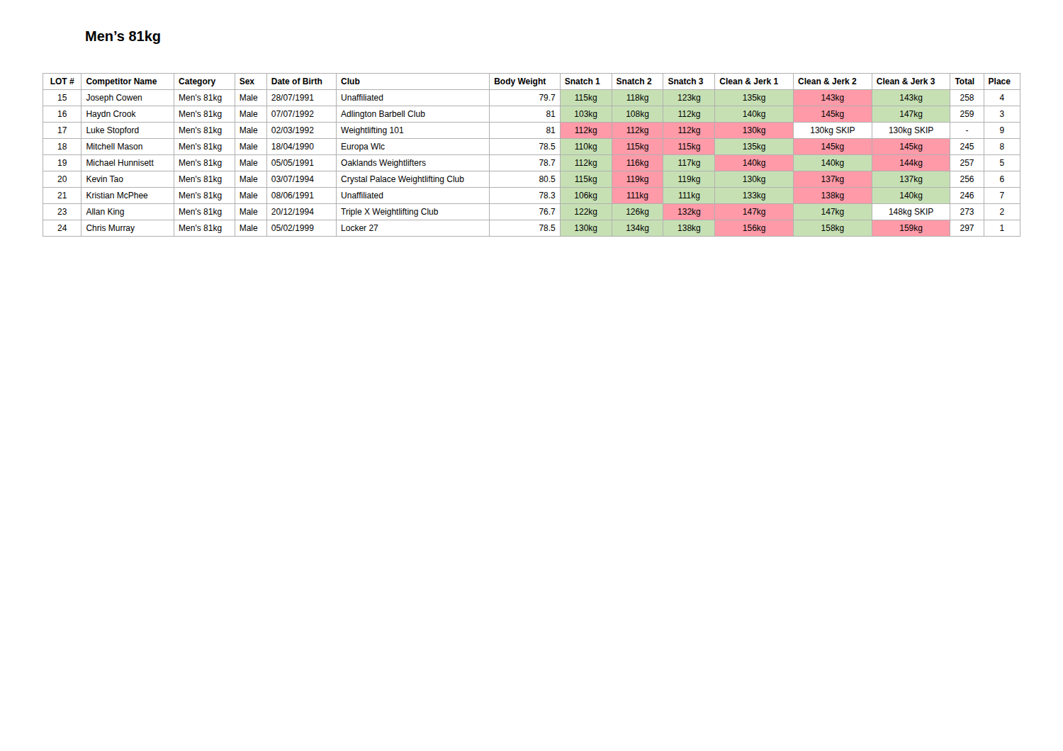Men’s 81kg
| LOT # | Competitor Name | Category | Sex | Date of Birth | Club | Body Weight | Snatch 1 | Snatch 2 | Snatch 3 | Clean & Jerk 1 | Clean & Jerk 2 | Clean & Jerk 3 | Total | Place |
| --- | --- | --- | --- | --- | --- | --- | --- | --- | --- | --- | --- | --- | --- | --- |
| 15 | Joseph Cowen | Men's 81kg | Male | 28/07/1991 | Unaffiliated | 79.7 | 115kg | 118kg | 123kg | 135kg | 143kg | 143kg | 258 | 4 |
| 16 | Haydn Crook | Men's 81kg | Male | 07/07/1992 | Adlington Barbell Club | 81 | 103kg | 108kg | 112kg | 140kg | 145kg | 147kg | 259 | 3 |
| 17 | Luke Stopford | Men's 81kg | Male | 02/03/1992 | Weightlifting 101 | 81 | 112kg | 112kg | 112kg | 130kg | 130kg SKIP | 130kg SKIP | - | 9 |
| 18 | Mitchell Mason | Men's 81kg | Male | 18/04/1990 | Europa Wlc | 78.5 | 110kg | 115kg | 115kg | 135kg | 145kg | 145kg | 245 | 8 |
| 19 | Michael Hunnisett | Men's 81kg | Male | 05/05/1991 | Oaklands Weightlifters | 78.7 | 112kg | 116kg | 117kg | 140kg | 140kg | 144kg | 257 | 5 |
| 20 | Kevin Tao | Men's 81kg | Male | 03/07/1994 | Crystal Palace Weightlifting Club | 80.5 | 115kg | 119kg | 119kg | 130kg | 137kg | 137kg | 256 | 6 |
| 21 | Kristian McPhee | Men's 81kg | Male | 08/06/1991 | Unaffiliated | 78.3 | 106kg | 111kg | 111kg | 133kg | 138kg | 140kg | 246 | 7 |
| 23 | Allan King | Men's 81kg | Male | 20/12/1994 | Triple X Weightlifting Club | 76.7 | 122kg | 126kg | 132kg | 147kg | 147kg | 148kg SKIP | 273 | 2 |
| 24 | Chris Murray | Men's 81kg | Male | 05/02/1999 | Locker 27 | 78.5 | 130kg | 134kg | 138kg | 156kg | 158kg | 159kg | 297 | 1 |